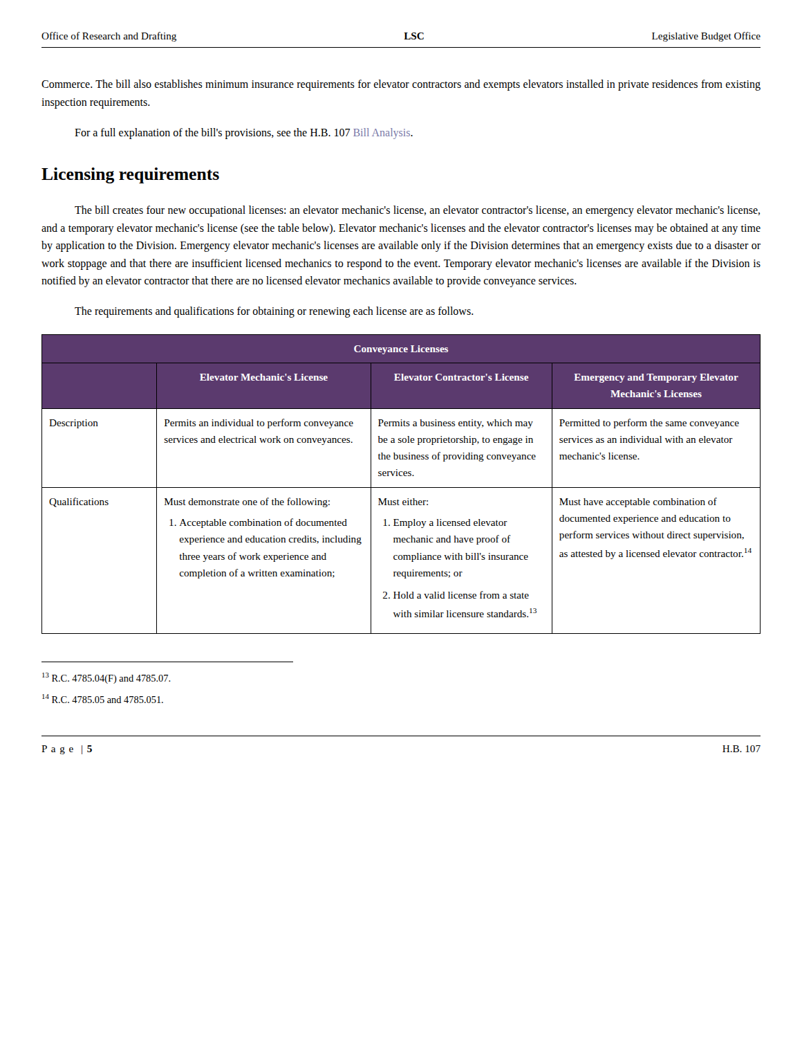Office of Research and Drafting
LSC
Legislative Budget Office
Commerce. The bill also establishes minimum insurance requirements for elevator contractors and exempts elevators installed in private residences from existing inspection requirements.
For a full explanation of the bill's provisions, see the H.B. 107 Bill Analysis.
Licensing requirements
The bill creates four new occupational licenses: an elevator mechanic's license, an elevator contractor's license, an emergency elevator mechanic's license, and a temporary elevator mechanic's license (see the table below). Elevator mechanic's licenses and the elevator contractor's licenses may be obtained at any time by application to the Division. Emergency elevator mechanic's licenses are available only if the Division determines that an emergency exists due to a disaster or work stoppage and that there are insufficient licensed mechanics to respond to the event. Temporary elevator mechanic's licenses are available if the Division is notified by an elevator contractor that there are no licensed elevator mechanics available to provide conveyance services.
The requirements and qualifications for obtaining or renewing each license are as follows.
Conveyance Licenses
| | Elevator Mechanic's License | Elevator Contractor's License | Emergency and Temporary Elevator Mechanic's Licenses |
| --- | --- | --- | --- |
| Description | Permits an individual to perform conveyance services and electrical work on conveyances. | Permits a business entity, which may be a sole proprietorship, to engage in the business of providing conveyance services. | Permitted to perform the same conveyance services as an individual with an elevator mechanic's license. |
| Qualifications | Must demonstrate one of the following: Acceptable combination of documented experience and education credits, including three years of work experience and completion of a written examination; | Must either: Employ a licensed elevator mechanic and have proof of compliance with bill's insurance requirements; or Hold a valid license from a state with similar licensure standards. 13 | Must have acceptable combination of documented experience and education to perform services without direct supervision, as attested by a licensed elevator contractor. 14 |
13 R.C. 4785.04(F) and 4785.07.
14 R.C. 4785.05 and 4785.051.
P a g e | 5
H.B. 107